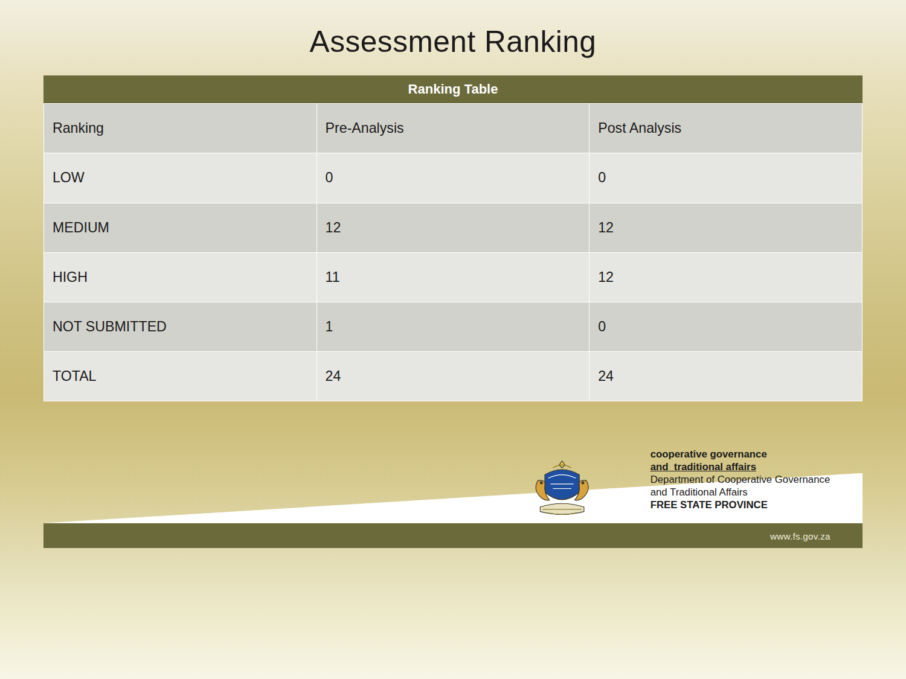Assessment Ranking
Ranking Table
| Ranking | Pre-Analysis | Post Analysis |
| LOW | 0 | 0 |
| MEDIUM | 12 | 12 |
| HIGH | 11 | 12 |
| NOT SUBMITTED | 1 | 0 |
| TOTAL | 24 | 24 |
cooperative governance
and traditional affairs
Department of Cooperative Governance
and Traditional Affairs
FREE STATE PROVINCE
www.fs.gov.za